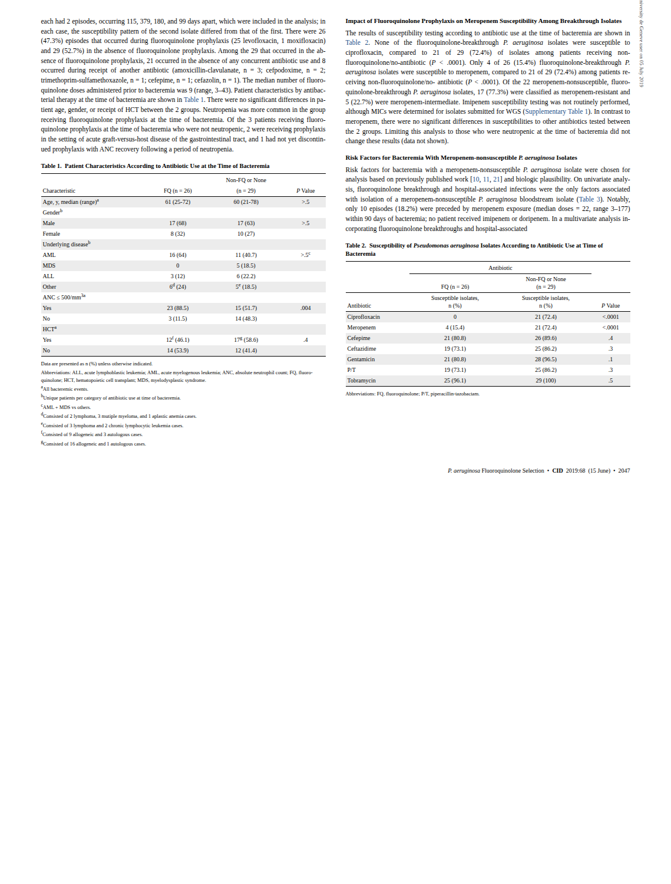Downloaded from https://academic.oup.com/cid/article-abstract/68/12/2045/5107005 by University de Geneve user on 05 July 2019
each had 2 episodes, occurring 115, 379, 180, and 99 days apart, which were included in the analysis; in each case, the susceptibility pattern of the second isolate differed from that of the first. There were 26 (47.3%) episodes that occurred during fluoroquinolone prophylaxis (25 levofloxacin, 1 moxifloxacin) and 29 (52.7%) in the absence of fluoroquinolone prophylaxis. Among the 29 that occurred in the absence of fluoroquinolone prophylaxis, 21 occurred in the absence of any concurrent antibiotic use and 8 occurred during receipt of another antibiotic (amoxicillin-clavulanate, n = 3; cefpodoxime, n = 2; trimethoprim-sulfamethoxazole, n = 1; cefepime, n = 1; cefazolin, n = 1). The median number of fluoroquinolone doses administered prior to bacteremia was 9 (range, 3–43). Patient characteristics by antibacterial therapy at the time of bacteremia are shown in Table 1. There were no significant differences in patient age, gender, or receipt of HCT between the 2 groups. Neutropenia was more common in the group receiving fluoroquinolone prophylaxis at the time of bacteremia. Of the 3 patients receiving fluoroquinolone prophylaxis at the time of bacteremia who were not neutropenic, 2 were receiving prophylaxis in the setting of acute graft-versus-host disease of the gastrointestinal tract, and 1 had not yet discontinued prophylaxis with ANC recovery following a period of neutropenia.
Table 1. Patient Characteristics According to Antibiotic Use at the Time of Bacteremia
| | | Non-FQ or None | |
| --- | --- | --- | --- |
| Characteristic | FQ (n = 26) | (n = 29) | P Value |
| Age, y, median (range) a | 61 (25-72) | 60 (21-78) | >.5 |
| Gender b | | | |
| Male | 17 (68) | 17 (63) | >.5 |
| Female | 8 (32) | 10 (27) | |
| Underlying disease b | | | |
| AML | 16 (64) | 11 (40.7) | >.5 c |
| MDS | 0 | 5 (18.5) | |
| ALL | 3 (12) | 6 (22.2) | |
| Other | 6 d (24) | 5 e (18.5) | |
| ANC ≤ 500/mm 3a | | | |
| Yes | 23 (88.5) | 15 (51.7) | .004 |
| No | 3 (11.5) | 14 (48.3) | |
| HCT a | | | |
| Yes | 12 f (46.1) | 17 g (58.6) | .4 |
| No | 14 (53.9) | 12 (41.4) | |
Data are presented as n (%) unless otherwise indicated.
Abbreviations: ALL, acute lymphoblastic leukemia; AML, acute myelogenous leukemia; ANC, absolute neutrophil count; FQ, fluoroquinolone; HCT, hematopoietic cell transplant; MDS, myelodysplastic syndrome.
aAll bacteremic events.
bUnique patients per category of antibiotic use at time of bacteremia.
cAML + MDS vs others.
dConsisted of 2 lymphoma, 3 mutiple myeloma, and 1 aplastic anemia cases.
eConsisted of 3 lymphoma and 2 chronic lymphocytic leukemia cases.
fConsisted of 9 allogeneic and 3 autologous cases.
gConsisted of 16 allogeneic and 1 autologous cases.
Impact of Fluoroquinolone Prophylaxis on Meropenem Susceptibility Among Breakthrough Isolates
The results of susceptibility testing according to antibiotic use at the time of bacteremia are shown in Table 2. None of the fluoroquinolone-breakthrough P. aeruginosa isolates were susceptible to ciprofloxacin, compared to 21 of 29 (72.4%) of isolates among patients receiving non-fluoroquinolone/no-antibiotic (P < .0001). Only 4 of 26 (15.4%) fluoroquinolone-breakthrough P. aeruginosa isolates were susceptible to meropenem, compared to 21 of 29 (72.4%) among patients receiving non-fluoroquinolone/no- antibiotic (P < .0001). Of the 22 meropenem-nonsusceptible, fluoroquinolone-breakthrough P. aeruginosa isolates, 17 (77.3%) were classified as meropenem-resistant and 5 (22.7%) were meropenem-intermediate. Imipenem susceptibility testing was not routinely performed, although MICs were determined for isolates submitted for WGS (Supplementary Table 1). In contrast to meropenem, there were no significant differences in susceptibilities to other antibiotics tested between the 2 groups. Limiting this analysis to those who were neutropenic at the time of bacteremia did not change these results (data not shown).
Risk Factors for Bacteremia With Meropenem-nonsusceptible P. aeruginosa Isolates
Risk factors for bacteremia with a meropenem-nonsusceptible P. aeruginosa isolate were chosen for analysis based on previously published work [10, 11, 21] and biologic plausibility. On univariate analysis, fluoroquinolone breakthrough and hospital-associated infections were the only factors associated with isolation of a meropenem-nonsusceptible P. aeruginosa bloodstream isolate (Table 3). Notably, only 10 episodes (18.2%) were preceded by meropenem exposure (median doses = 22, range 3–177) within 90 days of bacteremia; no patient received imipenem or doripenem. In a multivariate analysis incorporating fluoroquinolone breakthroughs and hospital-associated
Table 2. Susceptibility of Pseudomonas aeruginosa Isolates According to Antibiotic Use at Time of Bacteremia
| | Antibiotic | |
| --- | --- | --- |
| | FQ (n = 26) | Non-FQ or None (n = 29) | |
| Antibiotic | Susceptible isolates, n (%) | Susceptible isolates, n (%) | P Value |
| Ciprofloxacin | 0 | 21 (72.4) | <.0001 |
| Meropenem | 4 (15.4) | 21 (72.4) | <.0001 |
| Cefepime | 21 (80.8) | 26 (89.6) | .4 |
| Ceftazidime | 19 (73.1) | 25 (86.2) | .3 |
| Gentamicin | 21 (80.8) | 28 (96.5) | .1 |
| P/T | 19 (73.1) | 25 (86.2) | .3 |
| Tobramycin | 25 (96.1) | 29 (100) | .5 |
Abbreviations: FQ, fluoroquinolone; P/T, piperacillin-tazobactam.
P. aeruginosa Fluoroquinolone Selection • CID 2019:68 (15 June) • 2047